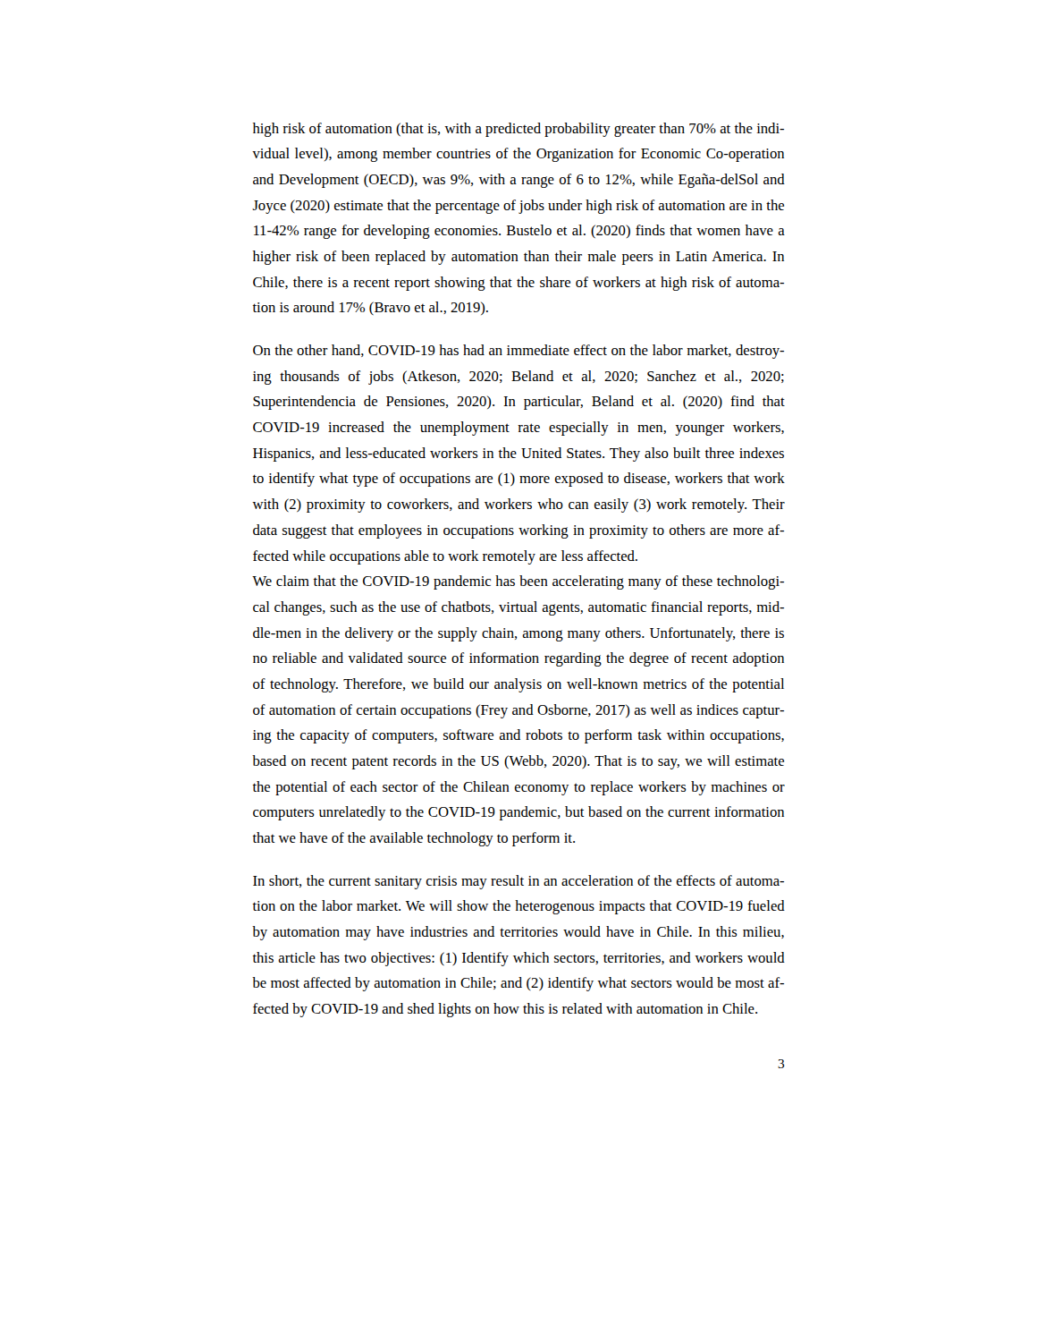high risk of automation (that is, with a predicted probability greater than 70% at the individual level), among member countries of the Organization for Economic Co-operation and Development (OECD), was 9%, with a range of 6 to 12%, while Egaña-delSol and Joyce (2020) estimate that the percentage of jobs under high risk of automation are in the 11-42% range for developing economies. Bustelo et al. (2020) finds that women have a higher risk of been replaced by automation than their male peers in Latin America. In Chile, there is a recent report showing that the share of workers at high risk of automation is around 17% (Bravo et al., 2019).
On the other hand, COVID-19 has had an immediate effect on the labor market, destroying thousands of jobs (Atkeson, 2020; Beland et al, 2020; Sanchez et al., 2020; Superintendencia de Pensiones, 2020). In particular, Beland et al. (2020) find that COVID-19 increased the unemployment rate especially in men, younger workers, Hispanics, and less-educated workers in the United States. They also built three indexes to identify what type of occupations are (1) more exposed to disease, workers that work with (2) proximity to coworkers, and workers who can easily (3) work remotely. Their data suggest that employees in occupations working in proximity to others are more affected while occupations able to work remotely are less affected.
We claim that the COVID-19 pandemic has been accelerating many of these technological changes, such as the use of chatbots, virtual agents, automatic financial reports, middle-men in the delivery or the supply chain, among many others. Unfortunately, there is no reliable and validated source of information regarding the degree of recent adoption of technology. Therefore, we build our analysis on well-known metrics of the potential of automation of certain occupations (Frey and Osborne, 2017) as well as indices capturing the capacity of computers, software and robots to perform task within occupations, based on recent patent records in the US (Webb, 2020). That is to say, we will estimate the potential of each sector of the Chilean economy to replace workers by machines or computers unrelatedly to the COVID-19 pandemic, but based on the current information that we have of the available technology to perform it.
In short, the current sanitary crisis may result in an acceleration of the effects of automation on the labor market. We will show the heterogenous impacts that COVID-19 fueled by automation may have industries and territories would have in Chile. In this milieu, this article has two objectives: (1) Identify which sectors, territories, and workers would be most affected by automation in Chile; and (2) identify what sectors would be most affected by COVID-19 and shed lights on how this is related with automation in Chile.
3